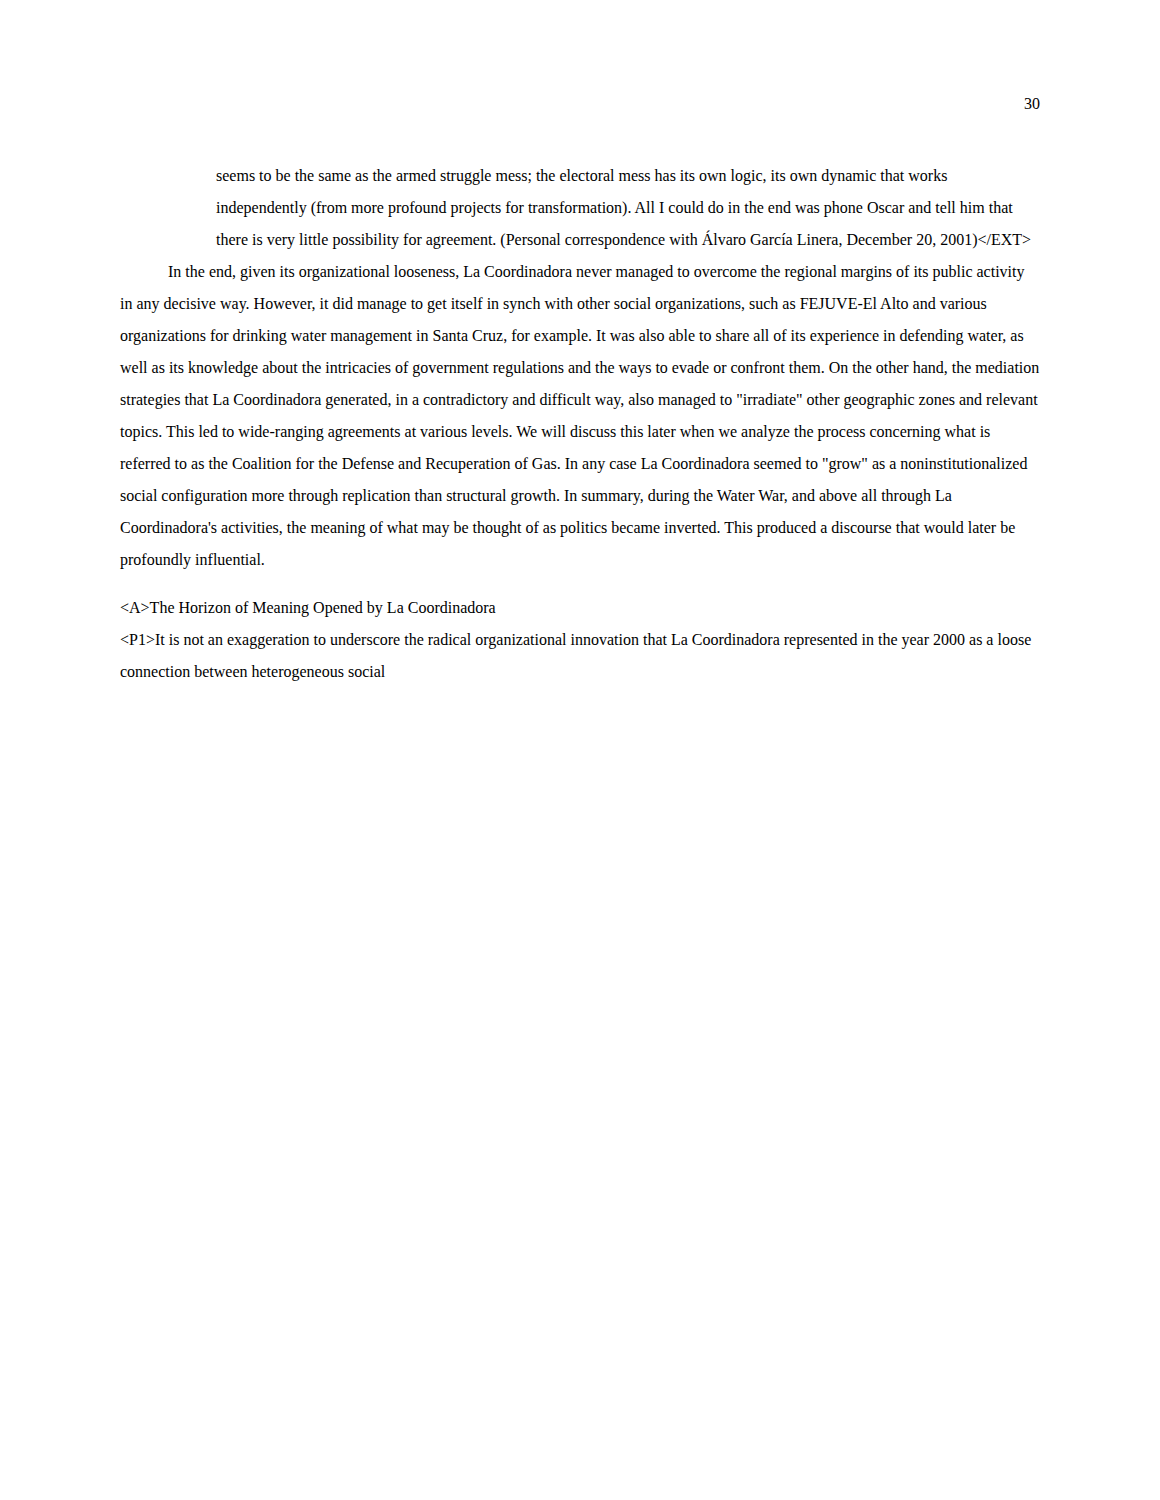30
seems to be the same as the armed struggle mess; the electoral mess has its own logic, its own dynamic that works independently (from more profound projects for transformation). All I could do in the end was phone Oscar and tell him that there is very little possibility for agreement. (Personal correspondence with Álvaro García Linera, December 20, 2001)</EXT>
In the end, given its organizational looseness, La Coordinadora never managed to overcome the regional margins of its public activity in any decisive way. However, it did manage to get itself in synch with other social organizations, such as FEJUVE-El Alto and various organizations for drinking water management in Santa Cruz, for example. It was also able to share all of its experience in defending water, as well as its knowledge about the intricacies of government regulations and the ways to evade or confront them. On the other hand, the mediation strategies that La Coordinadora generated, in a contradictory and difficult way, also managed to "irradiate" other geographic zones and relevant topics. This led to wide-ranging agreements at various levels. We will discuss this later when we analyze the process concerning what is referred to as the Coalition for the Defense and Recuperation of Gas. In any case La Coordinadora seemed to "grow" as a noninstitutionalized social configuration more through replication than structural growth. In summary, during the Water War, and above all through La Coordinadora's activities, the meaning of what may be thought of as politics became inverted. This produced a discourse that would later be profoundly influential.
<A>The Horizon of Meaning Opened by La Coordinadora
<P1>It is not an exaggeration to underscore the radical organizational innovation that La Coordinadora represented in the year 2000 as a loose connection between heterogeneous social